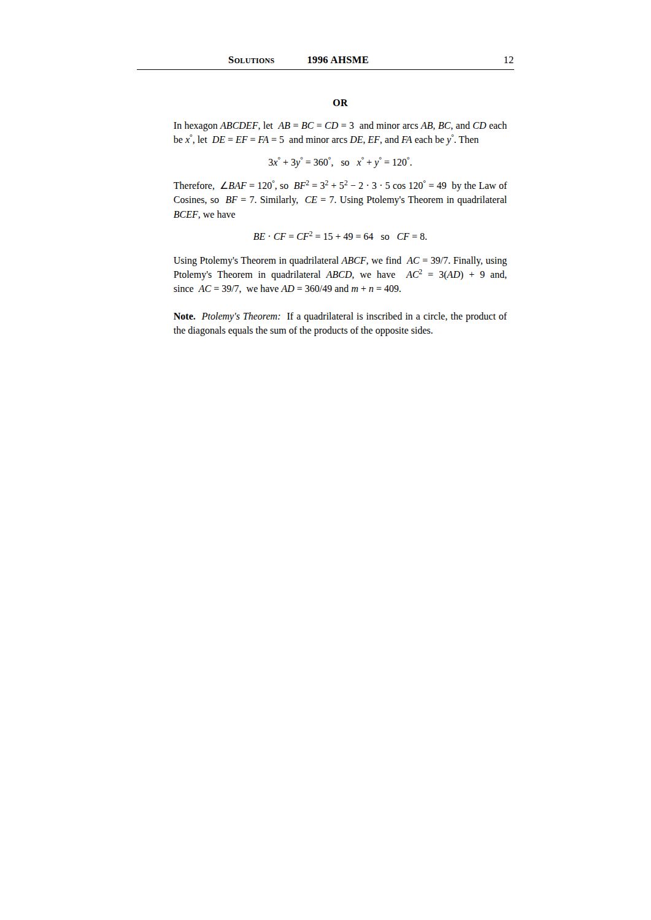Solutions 1996 AHSME 12
OR
In hexagon ABCDEF, let AB = BC = CD = 3 and minor arcs AB, BC, and CD each be x°, let DE = EF = FA = 5 and minor arcs DE, EF, and FA each be y°. Then
3x° + 3y° = 360°, so x° + y° = 120°.
Therefore, ∠BAF = 120°, so BF2 = 32 + 52 − 2 · 3 · 5 cos 120° = 49 by the Law of Cosines, so BF = 7. Similarly, CE = 7. Using Ptolemy's Theorem in quadrilateral BCEF, we have
BE · CF = CF2 = 15 + 49 = 64 so CF = 8.
Using Ptolemy's Theorem in quadrilateral ABCF, we find AC = 39/7. Finally, using Ptolemy's Theorem in quadrilateral ABCD, we have AC2 = 3(AD) + 9 and, since AC = 39/7, we have AD = 360/49 and m + n = 409.
Note. Ptolemy's Theorem: If a quadrilateral is inscribed in a circle, the product of the diagonals equals the sum of the products of the opposite sides.